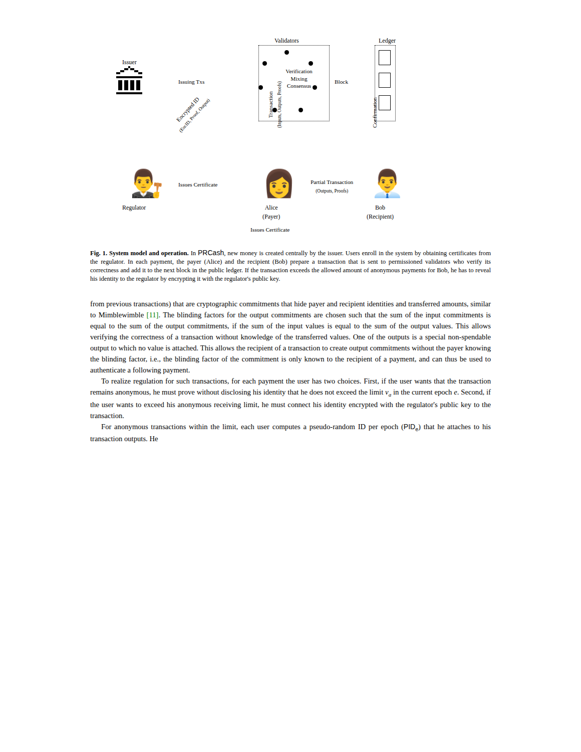Validators
Verification
Mixing
Consensus
Ledger
Issuer
🏛
Issuing Txs
Block
Encrypted ID
(EncID, Proof, Output)
Transaction
(Inputs, Outputs, Proofs)
Confirmation
👨‍⚖️
👩
👨‍💼
Regulator
Alice
(Payer)
Bob
(Recipient)
Issues Certificate
Partial Transaction
(Outputs, Proofs)
Issues Certificate
Fig. 1. System model and operation. In PRCash, new money is created centrally by the issuer. Users enroll in the system by obtaining certificates from the regulator. In each payment, the payer (Alice) and the recipient (Bob) prepare a transaction that is sent to permissioned validators who verify its correctness and add it to the next block in the public ledger. If the transaction exceeds the allowed amount of anonymous payments for Bob, he has to reveal his identity to the regulator by encrypting it with the regulator's public key.
from previous transactions) that are cryptographic commitments that hide payer and recipient identities and transferred amounts, similar to Mimblewimble [11]. The blinding factors for the output commitments are chosen such that the sum of the input commitments is equal to the sum of the output commitments, if the sum of the input values is equal to the sum of the output values. This allows verifying the correctness of a transaction without knowledge of the transferred values. One of the outputs is a special non-spendable output to which no value is attached. This allows the recipient of a transaction to create output commitments without the payer knowing the blinding factor, i.e., the blinding factor of the commitment is only known to the recipient of a payment, and can thus be used to authenticate a following payment.
To realize regulation for such transactions, for each payment the user has two choices. First, if the user wants that the transaction remains anonymous, he must prove without disclosing his identity that he does not exceed the limit va in the current epoch e. Second, if the user wants to exceed his anonymous receiving limit, he must connect his identity encrypted with the regulator's public key to the transaction.
For anonymous transactions within the limit, each user computes a pseudo-random ID per epoch (PIDe) that he attaches to his transaction outputs. He